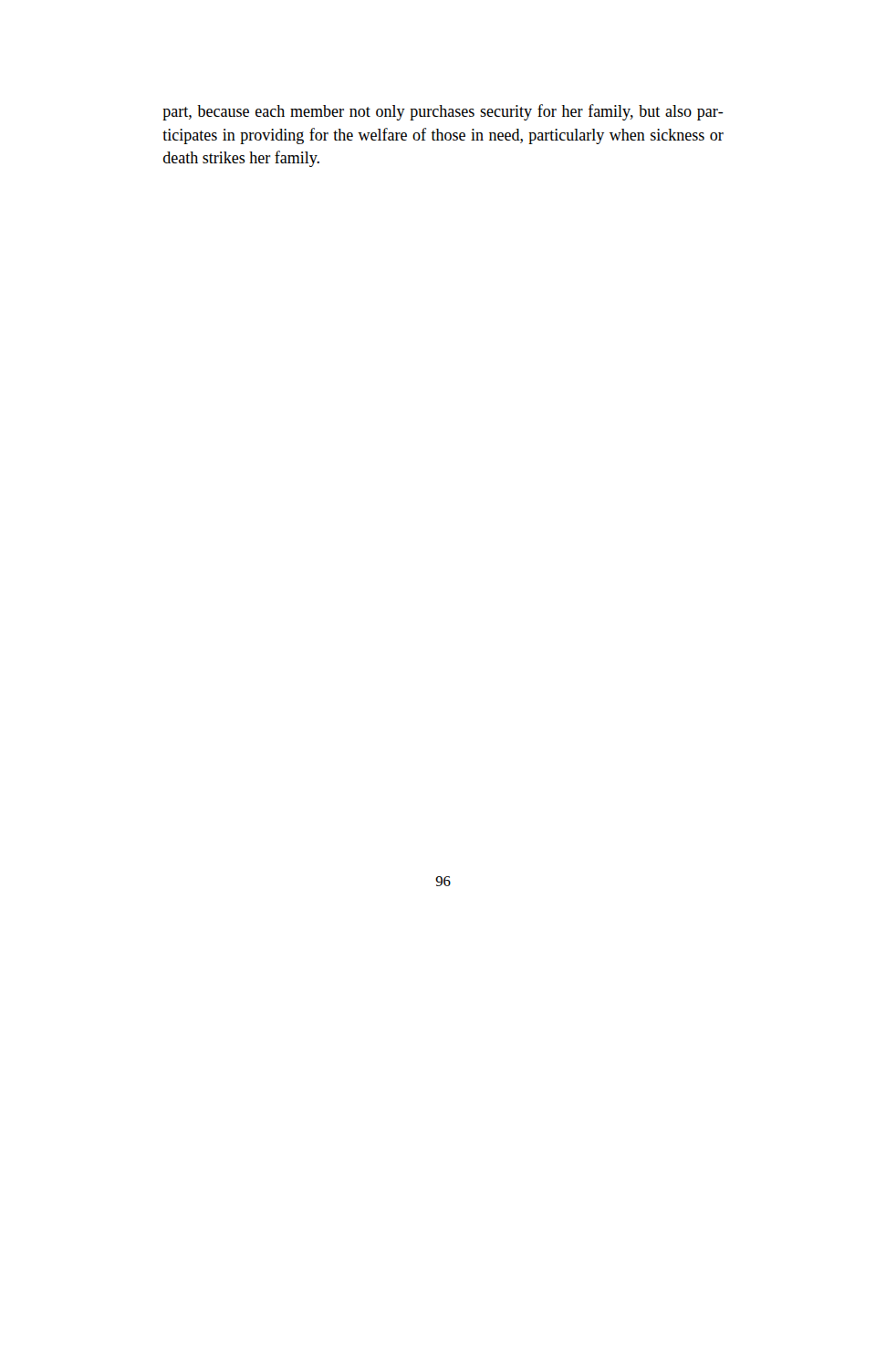part, because each member not only purchases security for her family, but also participates in providing for the welfare of those in need, particularly when sickness or death strikes her family.
96